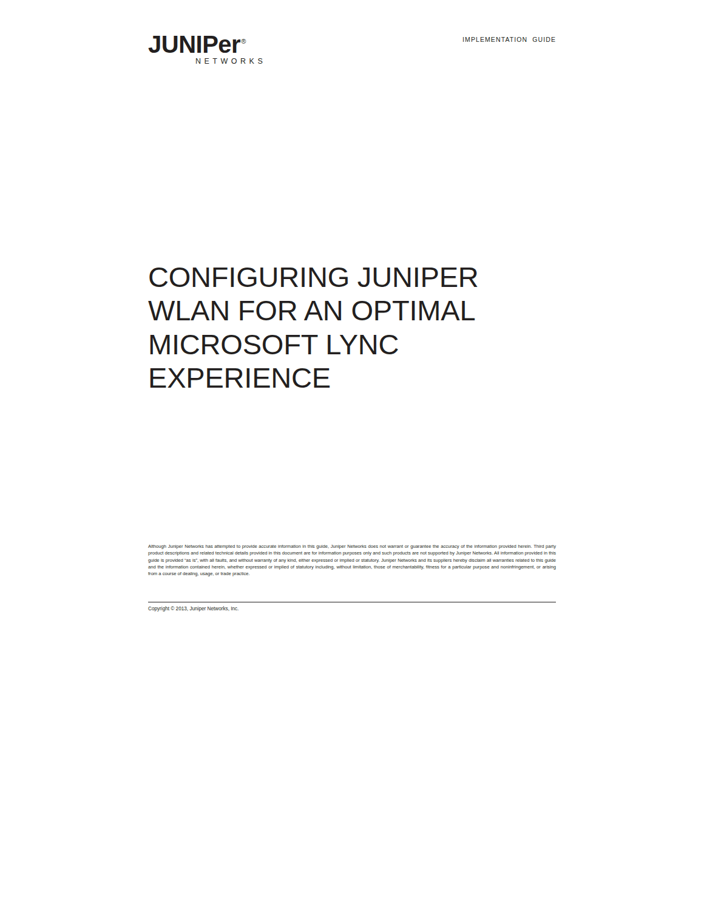JUNIPer® NETWORKS
IMPLEMENTATION GUIDE
CONFIGURING JUNIPER WLAN FOR AN OPTIMAL MICROSOFT LYNC EXPERIENCE
Although Juniper Networks has attempted to provide accurate information in this guide, Juniper Networks does not warrant or guarantee the accuracy of the information provided herein. Third party product descriptions and related technical details provided in this document are for information purposes only and such products are not supported by Juniper Networks. All information provided in this guide is provided “as is”, with all faults, and without warranty of any kind, either expressed or implied or statutory. Juniper Networks and its suppliers hereby disclaim all warranties related to this guide and the information contained herein, whether expressed or implied of statutory including, without limitation, those of merchantability, fitness for a particular purpose and noninfringement, or arising from a course of dealing, usage, or trade practice.
Copyright © 2013, Juniper Networks, Inc.